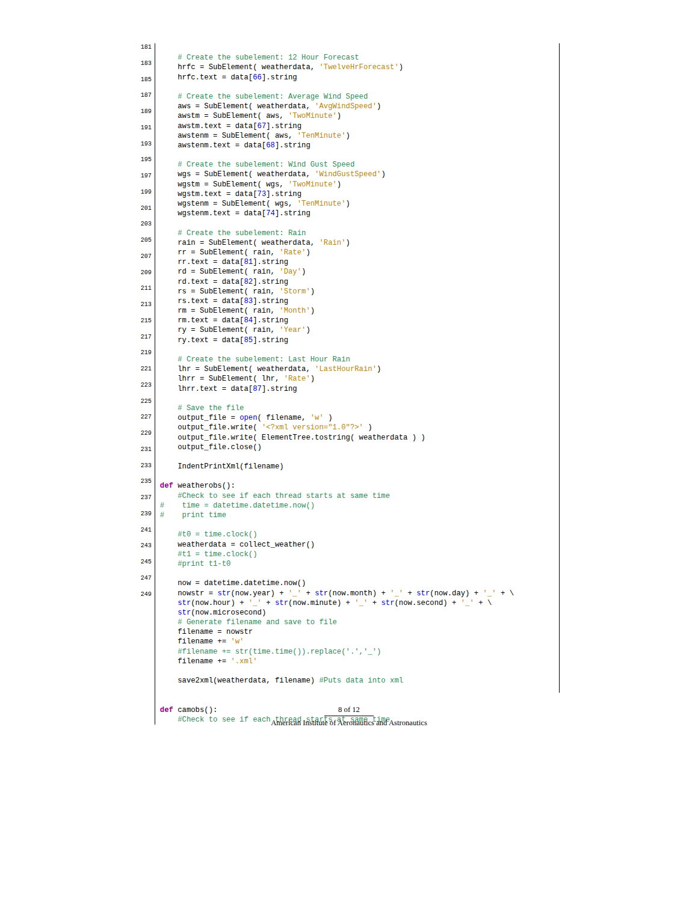181
183
185
187
189
191
193
195
197
199
201
203
205
207
209
211
213
215
217
219
221
223
225
227
229
231
233
235
237
239
241
243
245
247
249
# Create the subelement: 12 Hour Forecast hrfc = SubElement( weatherdata, 'TwelveHrForecast') hrfc.text = data[66].string # Create the subelement: Average Wind Speed aws = SubElement( weatherdata, 'AvgWindSpeed') awstm = SubElement( aws, 'TwoMinute') awstm.text = data[67].string awstenm = SubElement( aws, 'TenMinute') awstenm.text = data[68].string # Create the subelement: Wind Gust Speed wgs = SubElement( weatherdata, 'WindGustSpeed') wgstm = SubElement( wgs, 'TwoMinute') wgstm.text = data[73].string wgstenm = SubElement( wgs, 'TenMinute') wgstenm.text = data[74].string # Create the subelement: Rain rain = SubElement( weatherdata, 'Rain') rr = SubElement( rain, 'Rate') rr.text = data[81].string rd = SubElement( rain, 'Day') rd.text = data[82].string rs = SubElement( rain, 'Storm') rs.text = data[83].string rm = SubElement( rain, 'Month') rm.text = data[84].string ry = SubElement( rain, 'Year') ry.text = data[85].string # Create the subelement: Last Hour Rain lhr = SubElement( weatherdata, 'LastHourRain') lhrr = SubElement( lhr, 'Rate') lhrr.text = data[87].string # Save the file output_file = open( filename, 'w' ) output_file.write( '<?xml version="1.0"?>' ) output_file.write( ElementTree.tostring( weatherdata ) ) output_file.close() IndentPrintXml(filename) def weatherobs(): #Check to see if each thread starts at same time# time = datetime.datetime.now()# print time #t0 = time.clock() weatherdata = collect_weather() #t1 = time.clock() #print t1-t0 now = datetime.datetime.now() nowstr = str(now.year) + '_' + str(now.month) + '_' + str(now.day) + '_' + \ str(now.hour) + '_' + str(now.minute) + '_' + str(now.second) + '_' + \ str(now.microsecond) # Generate filename and save to file filename = nowstr filename += 'w' #filename += str(time.time()).replace('.','_') filename += '.xml' save2xml(weatherdata, filename) #Puts data into xml def camobs(): #Check to see if each thread starts at same time
8 of 12
American Institute of Aeronautics and Astronautics